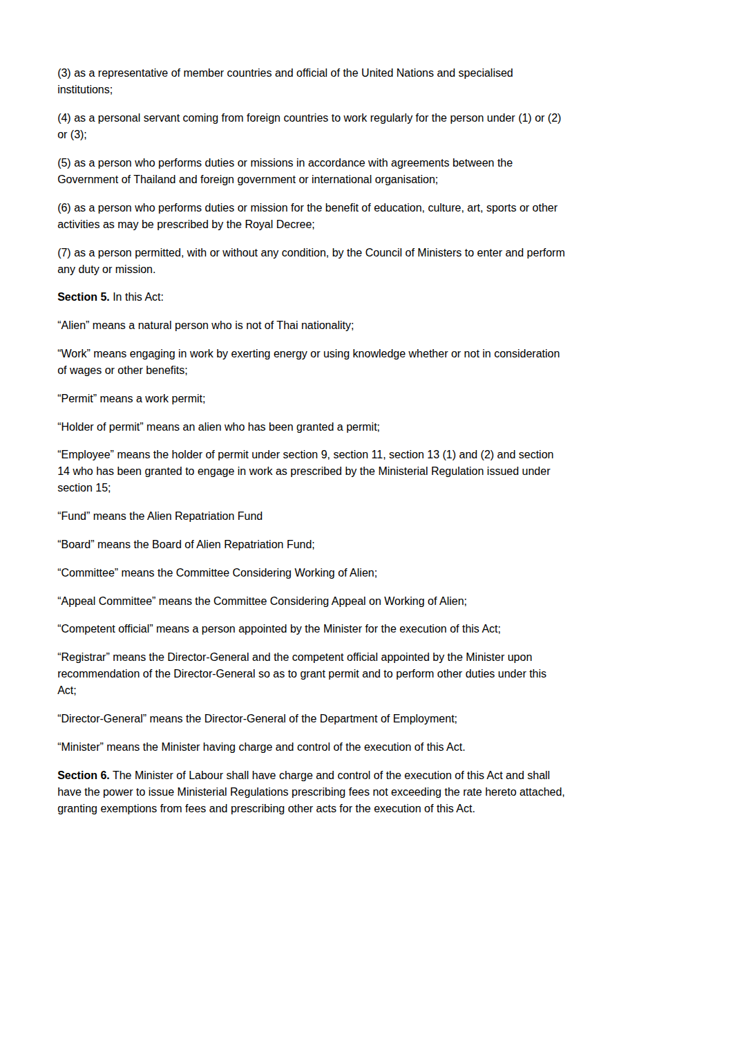(3) as a representative of member countries and official of the United Nations and specialised institutions;
(4) as a personal servant coming from foreign countries to work regularly for the person under (1) or (2) or (3);
(5) as a person who performs duties or missions in accordance with agreements between the Government of Thailand and foreign government or international organisation;
(6) as a person who performs duties or mission for the benefit of education, culture, art, sports or other activities as may be prescribed by the Royal Decree;
(7) as a person permitted, with or without any condition, by the Council of Ministers to enter and perform any duty or mission.
Section 5. In this Act:
“Alien” means a natural person who is not of Thai nationality;
“Work” means engaging in work by exerting energy or using knowledge whether or not in consideration of wages or other benefits;
“Permit” means a work permit;
“Holder of permit” means an alien who has been granted a permit;
“Employee” means the holder of permit under section 9, section 11, section 13 (1) and (2) and section 14 who has been granted to engage in work as prescribed by the Ministerial Regulation issued under section 15;
“Fund” means the Alien Repatriation Fund
“Board” means the Board of Alien Repatriation Fund;
“Committee” means the Committee Considering Working of Alien;
“Appeal Committee” means the Committee Considering Appeal on Working of Alien;
“Competent official” means a person appointed by the Minister for the execution of this Act;
“Registrar” means the Director-General and the competent official appointed by the Minister upon recommendation of the Director-General so as to grant permit and to perform other duties under this Act;
“Director-General” means the Director-General of the Department of Employment;
“Minister” means the Minister having charge and control of the execution of this Act.
Section 6. The Minister of Labour shall have charge and control of the execution of this Act and shall have the power to issue Ministerial Regulations prescribing fees not exceeding the rate hereto attached, granting exemptions from fees and prescribing other acts for the execution of this Act.